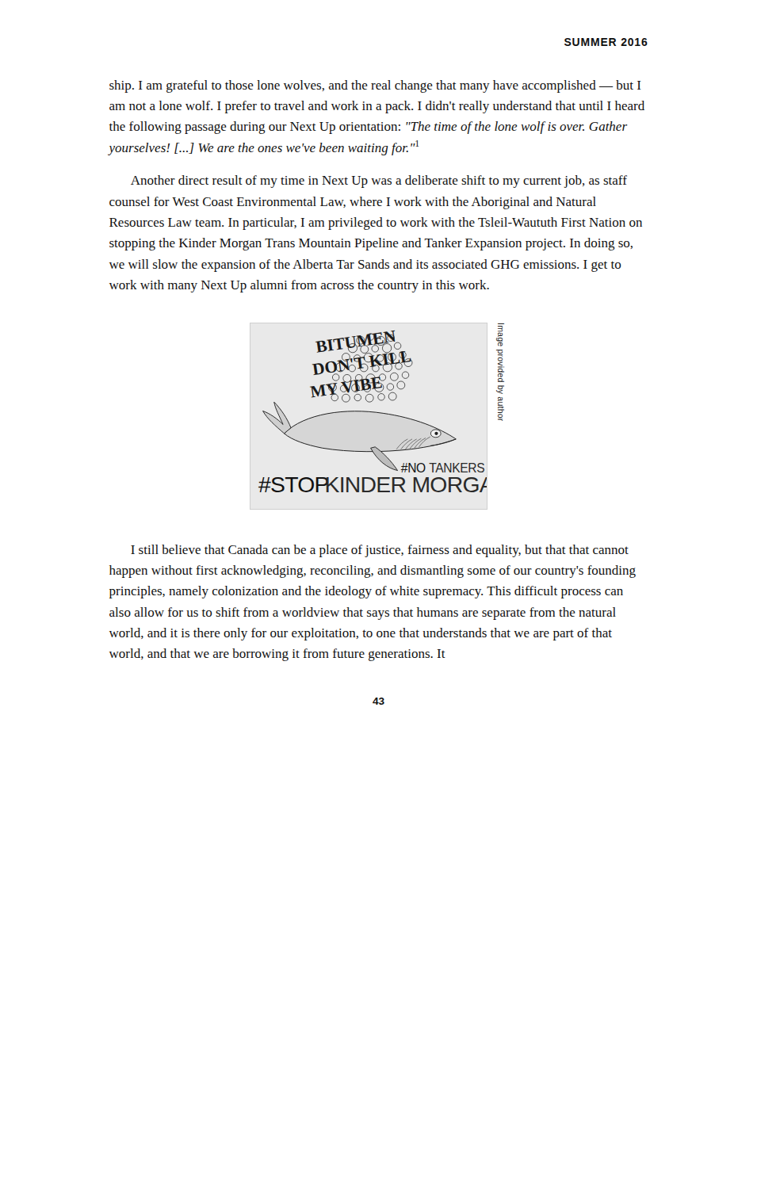SUMMER 2016
ship. I am grateful to those lone wolves, and the real change that many have accomplished — but I am not a lone wolf. I prefer to travel and work in a pack. I didn't really understand that until I heard the following passage during our Next Up orientation: "The time of the lone wolf is over. Gather yourselves! [...] We are the ones we've been waiting for."1
Another direct result of my time in Next Up was a deliberate shift to my current job, as staff counsel for West Coast Environmental Law, where I work with the Aboriginal and Natural Resources Law team. In particular, I am privileged to work with the Tsleil-Waututh First Nation on stopping the Kinder Morgan Trans Mountain Pipeline and Tanker Expansion project. In doing so, we will slow the expansion of the Alberta Tar Sands and its associated GHG emissions. I get to work with many Next Up alumni from across the country in this work.
BITUMEN DON'T KILL MY VIBE #STOP KINDER MORGAN #NO TANKERS
Image provided by author
I still believe that Canada can be a place of justice, fairness and equality, but that that cannot happen without first acknowledging, reconciling, and dismantling some of our country's founding principles, namely colonization and the ideology of white supremacy. This difficult process can also allow for us to shift from a worldview that says that humans are separate from the natural world, and it is there only for our exploitation, to one that understands that we are part of that world, and that we are borrowing it from future generations. It
43